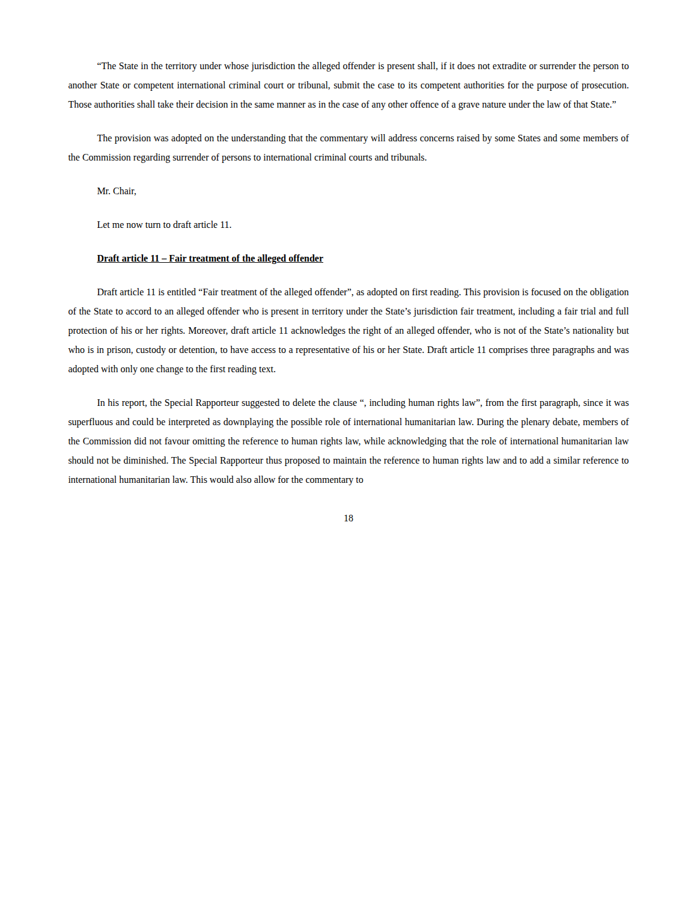“The State in the territory under whose jurisdiction the alleged offender is present shall, if it does not extradite or surrender the person to another State or competent international criminal court or tribunal, submit the case to its competent authorities for the purpose of prosecution. Those authorities shall take their decision in the same manner as in the case of any other offence of a grave nature under the law of that State.”
The provision was adopted on the understanding that the commentary will address concerns raised by some States and some members of the Commission regarding surrender of persons to international criminal courts and tribunals.
Mr. Chair,
Let me now turn to draft article 11.
Draft article 11 – Fair treatment of the alleged offender
Draft article 11 is entitled “Fair treatment of the alleged offender”, as adopted on first reading. This provision is focused on the obligation of the State to accord to an alleged offender who is present in territory under the State’s jurisdiction fair treatment, including a fair trial and full protection of his or her rights. Moreover, draft article 11 acknowledges the right of an alleged offender, who is not of the State’s nationality but who is in prison, custody or detention, to have access to a representative of his or her State. Draft article 11 comprises three paragraphs and was adopted with only one change to the first reading text.
In his report, the Special Rapporteur suggested to delete the clause “, including human rights law”, from the first paragraph, since it was superfluous and could be interpreted as downplaying the possible role of international humanitarian law. During the plenary debate, members of the Commission did not favour omitting the reference to human rights law, while acknowledging that the role of international humanitarian law should not be diminished. The Special Rapporteur thus proposed to maintain the reference to human rights law and to add a similar reference to international humanitarian law. This would also allow for the commentary to
18